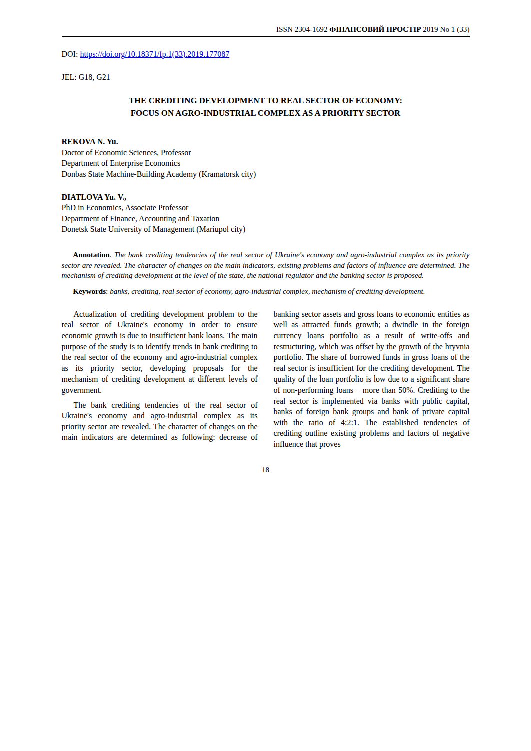ISSN 2304-1692 ФІНАНСОВИЙ ПРОСТІР 2019 No 1 (33)
DOI: https://doi.org/10.18371/fp.1(33).2019.177087
JEL: G18, G21
THE CREDITING DEVELOPMENT TO REAL SECTOR OF ECONOMY:
FOCUS ON AGRO-INDUSTRIAL COMPLEX AS A PRIORITY SECTOR
REKOVA N. Yu.
Doctor of Economic Sciences, Professor
Department of Enterprise Economics
Donbas State Machine-Building Academy (Kramatorsk city)
DIATLOVA Yu. V.,
PhD in Economics, Associate Professor
Department of Finance, Accounting and Taxation
Donetsk State University of Management (Mariupol city)
Annotation. The bank crediting tendencies of the real sector of Ukraine's economy and agro-industrial complex as its priority sector are revealed. The character of changes on the main indicators, existing problems and factors of influence are determined. The mechanism of crediting development at the level of the state, the national regulator and the banking sector is proposed.
Keywords: banks, crediting, real sector of economy, agro-industrial complex, mechanism of crediting development.
Actualization of crediting development problem to the real sector of Ukraine's economy in order to ensure economic growth is due to insufficient bank loans. The main purpose of the study is to identify trends in bank crediting to the real sector of the economy and agro-industrial complex as its priority sector, developing proposals for the mechanism of crediting development at different levels of government.
The bank crediting tendencies of the real sector of Ukraine's economy and agro-industrial complex as its priority sector are revealed. The character of changes on the main indicators are determined as following: decrease of banking sector assets and gross loans to economic entities as well as attracted funds growth; a dwindle in the foreign currency loans portfolio as a result of write-offs and restructuring, which was offset by the growth of the hryvnia portfolio. The share of borrowed funds in gross loans of the real sector is insufficient for the crediting development. The quality of the loan portfolio is low due to a significant share of non-performing loans – more than 50%. Crediting to the real sector is implemented via banks with public capital, banks of foreign bank groups and bank of private capital with the ratio of 4:2:1. The established tendencies of crediting outline existing problems and factors of negative influence that proves
18